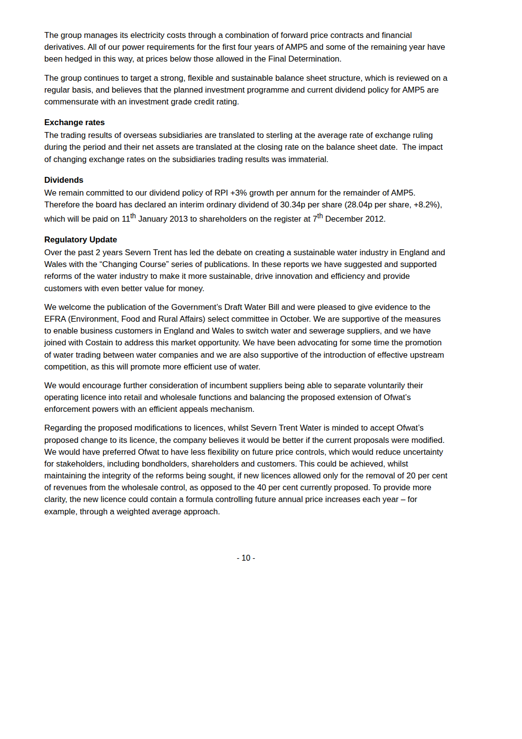The group manages its electricity costs through a combination of forward price contracts and financial derivatives. All of our power requirements for the first four years of AMP5 and some of the remaining year have been hedged in this way, at prices below those allowed in the Final Determination.
The group continues to target a strong, flexible and sustainable balance sheet structure, which is reviewed on a regular basis, and believes that the planned investment programme and current dividend policy for AMP5 are commensurate with an investment grade credit rating.
Exchange rates
The trading results of overseas subsidiaries are translated to sterling at the average rate of exchange ruling during the period and their net assets are translated at the closing rate on the balance sheet date. The impact of changing exchange rates on the subsidiaries trading results was immaterial.
Dividends
We remain committed to our dividend policy of RPI +3% growth per annum for the remainder of AMP5. Therefore the board has declared an interim ordinary dividend of 30.34p per share (28.04p per share, +8.2%), which will be paid on 11th January 2013 to shareholders on the register at 7th December 2012.
Regulatory Update
Over the past 2 years Severn Trent has led the debate on creating a sustainable water industry in England and Wales with the “Changing Course” series of publications. In these reports we have suggested and supported reforms of the water industry to make it more sustainable, drive innovation and efficiency and provide customers with even better value for money.
We welcome the publication of the Government’s Draft Water Bill and were pleased to give evidence to the EFRA (Environment, Food and Rural Affairs) select committee in October. We are supportive of the measures to enable business customers in England and Wales to switch water and sewerage suppliers, and we have joined with Costain to address this market opportunity. We have been advocating for some time the promotion of water trading between water companies and we are also supportive of the introduction of effective upstream competition, as this will promote more efficient use of water.
We would encourage further consideration of incumbent suppliers being able to separate voluntarily their operating licence into retail and wholesale functions and balancing the proposed extension of Ofwat’s enforcement powers with an efficient appeals mechanism.
Regarding the proposed modifications to licences, whilst Severn Trent Water is minded to accept Ofwat’s proposed change to its licence, the company believes it would be better if the current proposals were modified. We would have preferred Ofwat to have less flexibility on future price controls, which would reduce uncertainty for stakeholders, including bondholders, shareholders and customers. This could be achieved, whilst maintaining the integrity of the reforms being sought, if new licences allowed only for the removal of 20 per cent of revenues from the wholesale control, as opposed to the 40 per cent currently proposed. To provide more clarity, the new licence could contain a formula controlling future annual price increases each year – for example, through a weighted average approach.
- 10 -